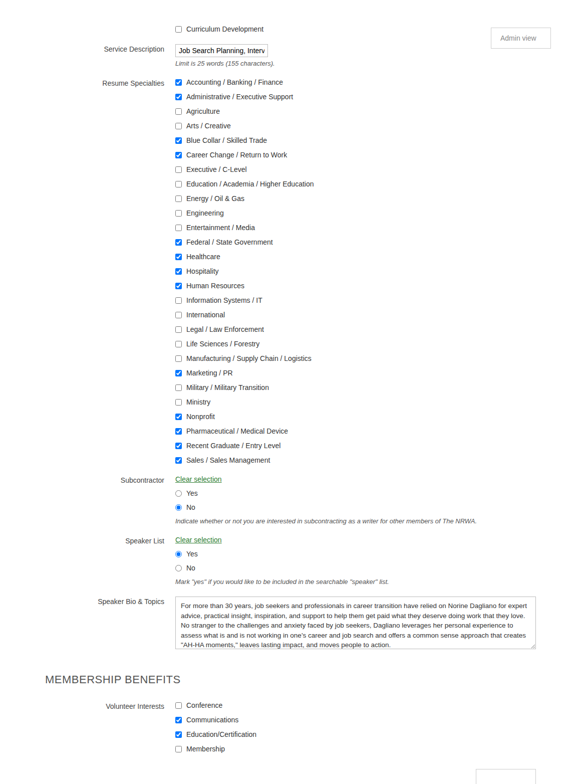Admin view
Curriculum Development
Service Description
Limit is 25 words (155 characters).
Resume Specialties
Accounting / Banking / Finance
Administrative / Executive Support
Agriculture
Arts / Creative
Blue Collar / Skilled Trade
Career Change / Return to Work
Executive / C-Level
Education / Academia / Higher Education
Energy / Oil & Gas
Engineering
Entertainment / Media
Federal / State Government
Healthcare
Hospitality
Human Resources
Information Systems / IT
International
Legal / Law Enforcement
Life Sciences / Forestry
Manufacturing / Supply Chain / Logistics
Marketing / PR
Military / Military Transition
Ministry
Nonprofit
Pharmaceutical / Medical Device
Recent Graduate / Entry Level
Sales / Sales Management
Subcontractor
Clear selection
Yes
No
Indicate whether or not you are interested in subcontracting as a writer for other members of The NRWA.
Speaker List
Clear selection
Yes
No
Mark "yes" if you would like to be included in the searchable "speaker" list.
Speaker Bio & Topics
For more than 30 years, job seekers and professionals in career transition have relied on Norine Dagliano for expert advice, practical insight, inspiration, and support to help them get paid what they deserve doing work that they love. No stranger to the challenges and anxiety faced by job seekers, Dagliano leverages her personal experience to assess what is and is not working in one's career and job search and offers a common sense approach that creates "AH-HA moments," leaves lasting impact, and moves people to action. As a sought-after trainer and presenter of résumé, job search, personal branding and career management tools and
Membership Benefits
Volunteer Interests
Conference
Communications
Education/Certification
Membership